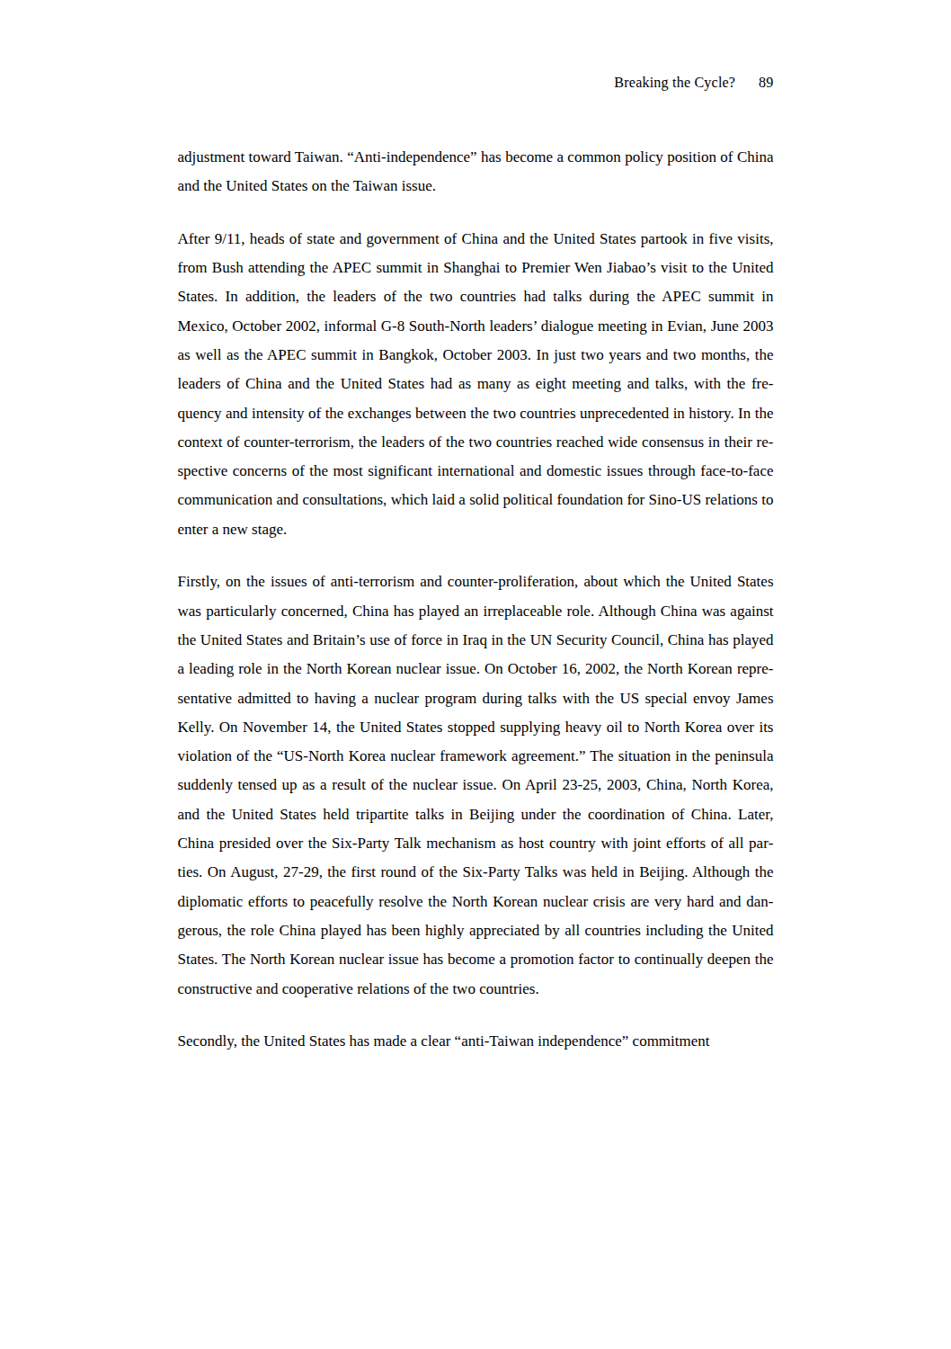Breaking the Cycle?89
adjustment toward Taiwan. “Anti-independence” has become a common policy position of China and the United States on the Taiwan issue.
After 9/11, heads of state and government of China and the United States partook in five visits, from Bush attending the APEC summit in Shanghai to Premier Wen Jiabao’s visit to the United States. In addition, the leaders of the two countries had talks during the APEC summit in Mexico, October 2002, informal G-8 South-North leaders’ dialogue meeting in Evian, June 2003 as well as the APEC summit in Bangkok, October 2003. In just two years and two months, the leaders of China and the United States had as many as eight meeting and talks, with the frequency and intensity of the exchanges between the two countries unprecedented in history. In the context of counter-terrorism, the leaders of the two countries reached wide consensus in their respective concerns of the most significant international and domestic issues through face-to-face communication and consultations, which laid a solid political foundation for Sino-US relations to enter a new stage.
Firstly, on the issues of anti-terrorism and counter-proliferation, about which the United States was particularly concerned, China has played an irreplaceable role. Although China was against the United States and Britain’s use of force in Iraq in the UN Security Council, China has played a leading role in the North Korean nuclear issue. On October 16, 2002, the North Korean representative admitted to having a nuclear program during talks with the US special envoy James Kelly. On November 14, the United States stopped supplying heavy oil to North Korea over its violation of the “US-North Korea nuclear framework agreement.” The situation in the peninsula suddenly tensed up as a result of the nuclear issue. On April 23-25, 2003, China, North Korea, and the United States held tripartite talks in Beijing under the coordination of China. Later, China presided over the Six-Party Talk mechanism as host country with joint efforts of all parties. On August, 27-29, the first round of the Six-Party Talks was held in Beijing. Although the diplomatic efforts to peacefully resolve the North Korean nuclear crisis are very hard and dangerous, the role China played has been highly appreciated by all countries including the United States. The North Korean nuclear issue has become a promotion factor to continually deepen the constructive and cooperative relations of the two countries.
Secondly, the United States has made a clear “anti-Taiwan independence” commitment